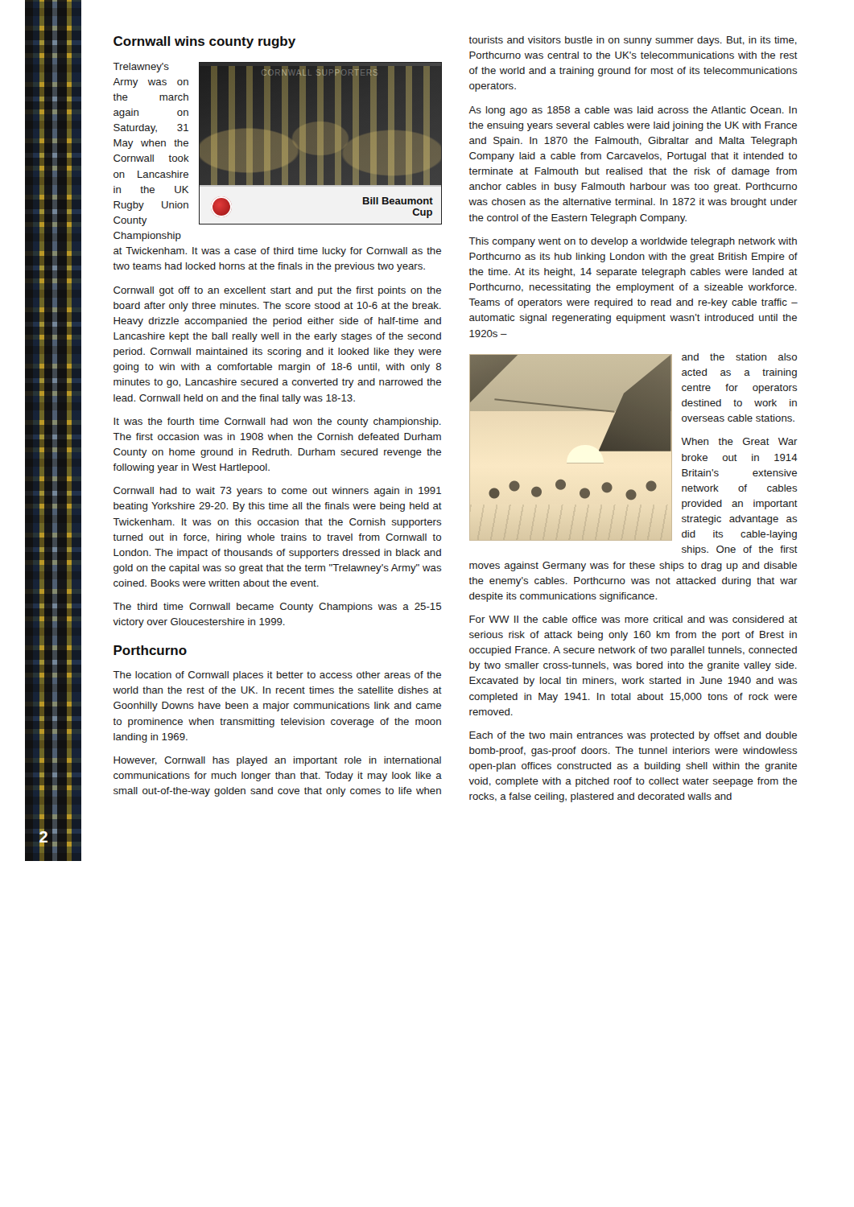2
Cornwall wins county rugby
CORNWALL SUPPORTERS
Bill Beaumont
Cup
Trelawney's Army was on the march again on Saturday, 31 May when the Cornwall took on Lancashire in the UK Rugby Union County Championship at Twickenham. It was a case of third time lucky for Cornwall as the two teams had locked horns at the finals in the previous two years.
Cornwall got off to an excellent start and put the first points on the board after only three minutes. The score stood at 10-6 at the break. Heavy drizzle accompanied the period either side of half-time and Lancashire kept the ball really well in the early stages of the second period. Cornwall maintained its scoring and it looked like they were going to win with a comfortable margin of 18-6 until, with only 8 minutes to go, Lancashire secured a converted try and narrowed the lead. Cornwall held on and the final tally was 18-13.
It was the fourth time Cornwall had won the county championship. The first occasion was in 1908 when the Cornish defeated Durham County on home ground in Redruth. Durham secured revenge the following year in West Hartlepool.
Cornwall had to wait 73 years to come out winners again in 1991 beating Yorkshire 29-20. By this time all the finals were being held at Twickenham. It was on this occasion that the Cornish supporters turned out in force, hiring whole trains to travel from Cornwall to London. The impact of thousands of supporters dressed in black and gold on the capital was so great that the term "Trelawney's Army" was coined. Books were written about the event.
The third time Cornwall became County Champions was a 25-15 victory over Gloucestershire in 1999.
Porthcurno
The location of Cornwall places it better to access other areas of the world than the rest of the UK. In recent times the satellite dishes at Goonhilly Downs have been a major communications link and came to prominence when transmitting television coverage of the moon landing in 1969.
However, Cornwall has played an important role in international communications for much longer than that. Today it may look like a small out-of-the-way golden sand cove that only comes to life when tourists and visitors bustle in on sunny summer days. But, in its time, Porthcurno was central to the UK's telecommunications with the rest of the world and a training ground for most of its telecommunications operators.
As long ago as 1858 a cable was laid across the Atlantic Ocean. In the ensuing years several cables were laid joining the UK with France and Spain. In 1870 the Falmouth, Gibraltar and Malta Telegraph Company laid a cable from Carcavelos, Portugal that it intended to terminate at Falmouth but realised that the risk of damage from anchor cables in busy Falmouth harbour was too great. Porthcurno was chosen as the alternative terminal. In 1872 it was brought under the control of the Eastern Telegraph Company.
This company went on to develop a worldwide telegraph network with Porthcurno as its hub linking London with the great British Empire of the time. At its height, 14 separate telegraph cables were landed at Porthcurno, necessitating the employment of a sizeable workforce. Teams of operators were required to read and re-key cable traffic – automatic signal regenerating equipment wasn't introduced until the 1920s –
and the station also acted as a training centre for operators destined to work in overseas cable stations.
When the Great War broke out in 1914 Britain's extensive network of cables provided an important strategic advantage as did its cable-laying ships. One of the first moves against Germany was for these ships to drag up and disable the enemy's cables. Porthcurno was not attacked during that war despite its communications significance.
For WW II the cable office was more critical and was considered at serious risk of attack being only 160 km from the port of Brest in occupied France. A secure network of two parallel tunnels, connected by two smaller cross-tunnels, was bored into the granite valley side. Excavated by local tin miners, work started in June 1940 and was completed in May 1941. In total about 15,000 tons of rock were removed.
Each of the two main entrances was protected by offset and double bomb-proof, gas-proof doors. The tunnel interiors were windowless open-plan offices constructed as a building shell within the granite void, complete with a pitched roof to collect water seepage from the rocks, a false ceiling, plastered and decorated walls and